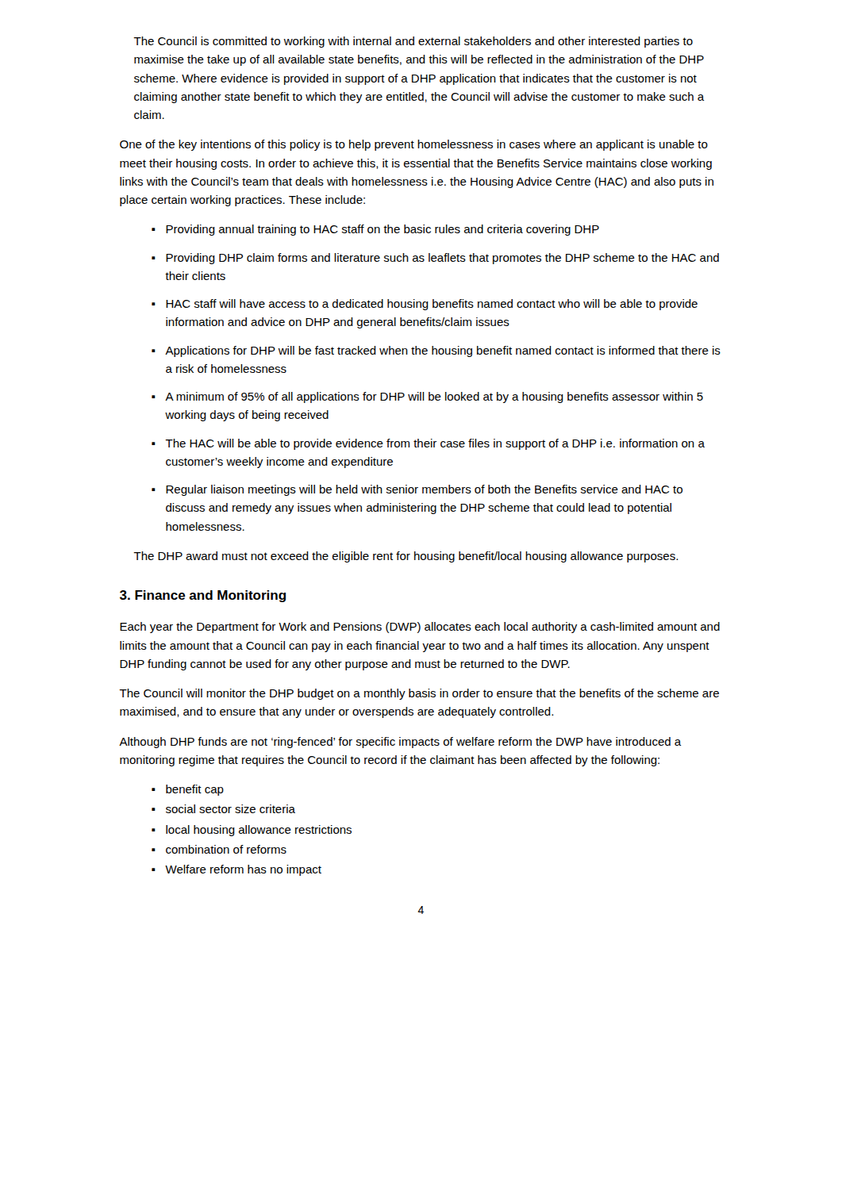The Council is committed to working with internal and external stakeholders and other interested parties to maximise the take up of all available state benefits, and this will be reflected in the administration of the DHP scheme. Where evidence is provided in support of a DHP application that indicates that the customer is not claiming another state benefit to which they are entitled, the Council will advise the customer to make such a claim.
One of the key intentions of this policy is to help prevent homelessness in cases where an applicant is unable to meet their housing costs. In order to achieve this, it is essential that the Benefits Service maintains close working links with the Council’s team that deals with homelessness i.e. the Housing Advice Centre (HAC) and also puts in place certain working practices. These include:
Providing annual training to HAC staff on the basic rules and criteria covering DHP
Providing DHP claim forms and literature such as leaflets that promotes the DHP scheme to the HAC and their clients
HAC staff will have access to a dedicated housing benefits named contact who will be able to provide information and advice on DHP and general benefits/claim issues
Applications for DHP will be fast tracked when the housing benefit named contact is informed that there is a risk of homelessness
A minimum of 95% of all applications for DHP will be looked at by a housing benefits assessor within 5 working days of being received
The HAC will be able to provide evidence from their case files in support of a DHP i.e. information on a customer’s weekly income and expenditure
Regular liaison meetings will be held with senior members of both the Benefits service and HAC to discuss and remedy any issues when administering the DHP scheme that could lead to potential homelessness.
The DHP award must not exceed the eligible rent for housing benefit/local housing allowance purposes.
3. Finance and Monitoring
Each year the Department for Work and Pensions (DWP) allocates each local authority a cash-limited amount and limits the amount that a Council can pay in each financial year to two and a half times its allocation. Any unspent DHP funding cannot be used for any other purpose and must be returned to the DWP.
The Council will monitor the DHP budget on a monthly basis in order to ensure that the benefits of the scheme are maximised, and to ensure that any under or overspends are adequately controlled.
Although DHP funds are not ‘ring-fenced’ for specific impacts of welfare reform the DWP have introduced a monitoring regime that requires the Council to record if the claimant has been affected by the following:
benefit cap
social sector size criteria
local housing allowance restrictions
combination of reforms
Welfare reform has no impact
4